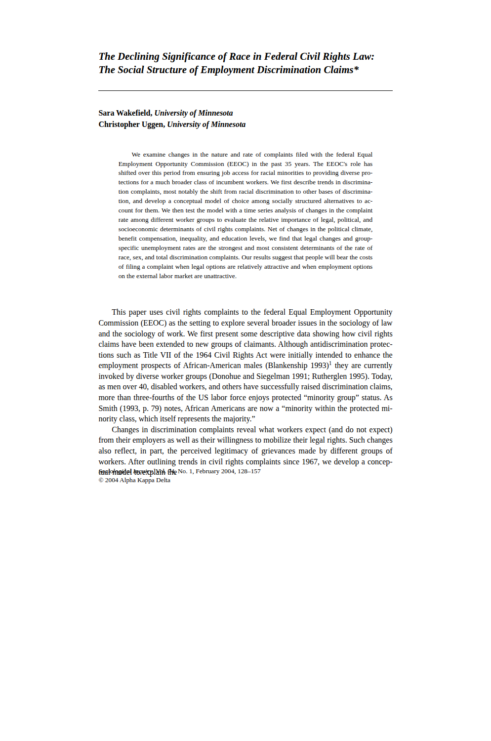The Declining Significance of Race in Federal Civil Rights Law: The Social Structure of Employment Discrimination Claims*
Sara Wakefield, University of Minnesota
Christopher Uggen, University of Minnesota
We examine changes in the nature and rate of complaints filed with the federal Equal Employment Opportunity Commission (EEOC) in the past 35 years. The EEOC's role has shifted over this period from ensuring job access for racial minorities to providing diverse protections for a much broader class of incumbent workers. We first describe trends in discrimination complaints, most notably the shift from racial discrimination to other bases of discrimination, and develop a conceptual model of choice among socially structured alternatives to account for them. We then test the model with a time series analysis of changes in the complaint rate among different worker groups to evaluate the relative importance of legal, political, and socioeconomic determinants of civil rights complaints. Net of changes in the political climate, benefit compensation, inequality, and education levels, we find that legal changes and group-specific unemployment rates are the strongest and most consistent determinants of the rate of race, sex, and total discrimination complaints. Our results suggest that people will bear the costs of filing a complaint when legal options are relatively attractive and when employment options on the external labor market are unattractive.
This paper uses civil rights complaints to the federal Equal Employment Opportunity Commission (EEOC) as the setting to explore several broader issues in the sociology of law and the sociology of work. We first present some descriptive data showing how civil rights claims have been extended to new groups of claimants. Although antidiscrimination protections such as Title VII of the 1964 Civil Rights Act were initially intended to enhance the employment prospects of African-American males (Blankenship 1993)1 they are currently invoked by diverse worker groups (Donohue and Siegelman 1991; Rutherglen 1995). Today, as men over 40, disabled workers, and others have successfully raised discrimination claims, more than three-fourths of the US labor force enjoys protected “minority group” status. As Smith (1993, p. 79) notes, African Americans are now a “minority within the protected minority class, which itself represents the majority.”
Changes in discrimination complaints reveal what workers expect (and do not expect) from their employers as well as their willingness to mobilize their legal rights. Such changes also reflect, in part, the perceived legitimacy of grievances made by different groups of workers. After outlining trends in civil rights complaints since 1967, we develop a conceptual model to explain the
Sociological Inquiry, Vol. 74, No. 1, February 2004, 128–157
© 2004 Alpha Kappa Delta